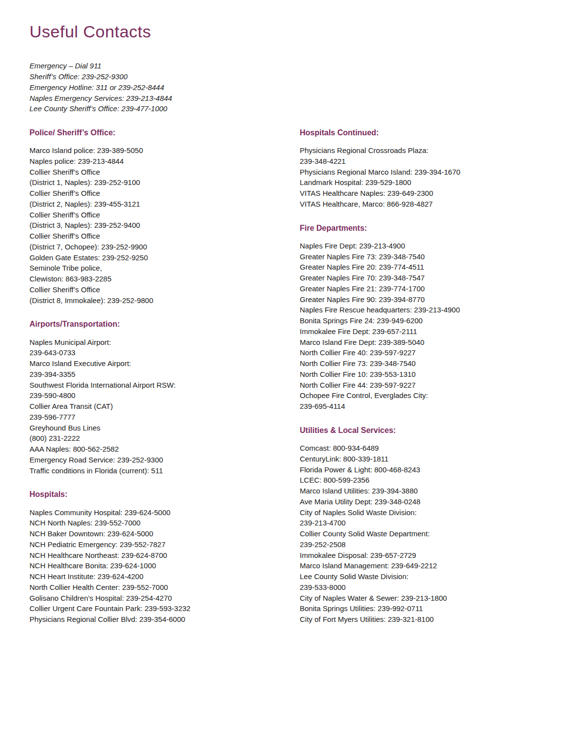Useful Contacts
Emergency – Dial 911
Sheriff’s Office: 239-252-9300
Emergency Hotline: 311 or 239-252-8444
Naples Emergency Services: 239-213-4844
Lee County Sheriff’s Office: 239-477-1000
Police/ Sheriff’s Office:
Marco Island police: 239-389-5050
Naples police: 239-213-4844
Collier Sheriff’s Office
(District 1, Naples): 239-252-9100
Collier Sheriff’s Office
(District 2, Naples): 239-455-3121
Collier Sheriff’s Office
(District 3, Naples): 239-252-9400
Collier Sheriff’s Office
(District 7, Ochopee): 239-252-9900
Golden Gate Estates: 239-252-9250
Seminole Tribe police,
Clewiston: 863-983-2285
Collier Sheriff’s Office
(District 8, Immokalee): 239-252-9800
Airports/Transportation:
Naples Municipal Airport:
239-643-0733
Marco Island Executive Airport:
239-394-3355
Southwest Florida International Airport RSW:
239-590-4800
Collier Area Transit (CAT)
239-596-7777
Greyhound Bus Lines
(800) 231-2222
AAA Naples: 800-562-2582
Emergency Road Service: 239-252-9300
Traffic conditions in Florida (current): 511
Hospitals:
Naples Community Hospital: 239-624-5000
NCH North Naples: 239-552-7000
NCH Baker Downtown: 239-624-5000
NCH Pediatric Emergency: 239-552-7827
NCH Healthcare Northeast: 239-624-8700
NCH Healthcare Bonita: 239-624-1000
NCH Heart Institute: 239-624-4200
North Collier Health Center: 239-552-7000
Golisano Children’s Hospital: 239-254-4270
Collier Urgent Care Fountain Park: 239-593-3232
Physicians Regional Collier Blvd: 239-354-6000
Hospitals Continued:
Physicians Regional Crossroads Plaza:
239-348-4221
Physicians Regional Marco Island: 239-394-1670
Landmark Hospital: 239-529-1800
VITAS Healthcare Naples: 239-649-2300
VITAS Healthcare, Marco: 866-928-4827
Fire Departments:
Naples Fire Dept: 239-213-4900
Greater Naples Fire 73: 239-348-7540
Greater Naples Fire 20: 239-774-4511
Greater Naples Fire 70: 239-348-7547
Greater Naples Fire 21: 239-774-1700
Greater Naples Fire 90: 239-394-8770
Naples Fire Rescue headquarters: 239-213-4900
Bonita Springs Fire 24: 239-949-6200
Immokalee Fire Dept: 239-657-2111
Marco Island Fire Dept: 239-389-5040
North Collier Fire 40: 239-597-9227
North Collier Fire 73: 239-348-7540
North Collier Fire 10: 239-553-1310
North Collier Fire 44: 239-597-9227
Ochopee Fire Control, Everglades City:
239-695-4114
Utilities & Local Services:
Comcast: 800-934-6489
CenturyLink: 800-339-1811
Florida Power & Light: 800-468-8243
LCEC: 800-599-2356
Marco Island Utilities: 239-394-3880
Ave Maria Utility Dept: 239-348-0248
City of Naples Solid Waste Division:
239-213-4700
Collier County Solid Waste Department:
239-252-2508
Immokalee Disposal: 239-657-2729
Marco Island Management: 239-649-2212
Lee County Solid Waste Division:
239-533-8000
City of Naples Water & Sewer: 239-213-1800
Bonita Springs Utilities: 239-992-0711
City of Fort Myers Utilities: 239-321-8100